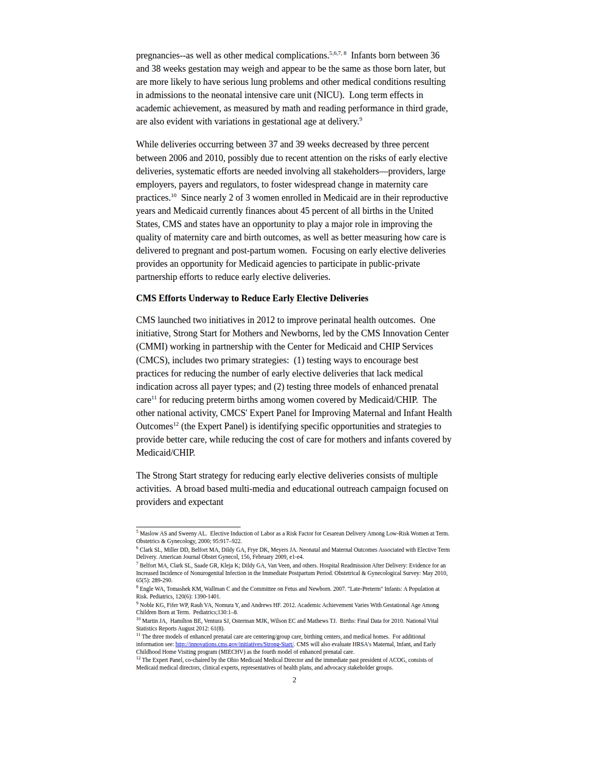pregnancies--as well as other medical complications.5,6,7, 8 Infants born between 36 and 38 weeks gestation may weigh and appear to be the same as those born later, but are more likely to have serious lung problems and other medical conditions resulting in admissions to the neonatal intensive care unit (NICU). Long term effects in academic achievement, as measured by math and reading performance in third grade, are also evident with variations in gestational age at delivery.9
While deliveries occurring between 37 and 39 weeks decreased by three percent between 2006 and 2010, possibly due to recent attention on the risks of early elective deliveries, systematic efforts are needed involving all stakeholders—providers, large employers, payers and regulators, to foster widespread change in maternity care practices.10 Since nearly 2 of 3 women enrolled in Medicaid are in their reproductive years and Medicaid currently finances about 45 percent of all births in the United States, CMS and states have an opportunity to play a major role in improving the quality of maternity care and birth outcomes, as well as better measuring how care is delivered to pregnant and post-partum women. Focusing on early elective deliveries provides an opportunity for Medicaid agencies to participate in public-private partnership efforts to reduce early elective deliveries.
CMS Efforts Underway to Reduce Early Elective Deliveries
CMS launched two initiatives in 2012 to improve perinatal health outcomes. One initiative, Strong Start for Mothers and Newborns, led by the CMS Innovation Center (CMMI) working in partnership with the Center for Medicaid and CHIP Services (CMCS), includes two primary strategies: (1) testing ways to encourage best practices for reducing the number of early elective deliveries that lack medical indication across all payer types; and (2) testing three models of enhanced prenatal care11 for reducing preterm births among women covered by Medicaid/CHIP. The other national activity, CMCS' Expert Panel for Improving Maternal and Infant Health Outcomes12 (the Expert Panel) is identifying specific opportunities and strategies to provide better care, while reducing the cost of care for mothers and infants covered by Medicaid/CHIP.
The Strong Start strategy for reducing early elective deliveries consists of multiple activities. A broad based multi-media and educational outreach campaign focused on providers and expectant
5 Maslow AS and Sweeny AL. Elective Induction of Labor as a Risk Factor for Cesarean Delivery Among Low-Risk Women at Term. Obstetrics & Gynecology, 2000; 95:917–922.
6 Clark SL, Miller DD, Belfort MA, Dildy GA, Frye DK, Meyers JA. Neonatal and Maternal Outcomes Associated with Elective Term Delivery. American Journal Obstet Gynecol, 156, February 2009, e1-e4.
7 Belfort MA, Clark SL, Saade GR, Kleja K; Dildy GA, Van Veen, and others. Hospital Readmission After Delivery: Evidence for an Increased Incidence of Nonurogenital Infection in the Immediate Postpartum Period. Obstetrical & Gynecological Survey: May 2010, 65(5): 289-290.
8 Engle WA, Tomashek KM, Wallman C and the Committee on Fetus and Newborn. 2007. "Late-Preterm" Infants: A Population at Risk. Pediatrics, 120(6): 1390-1401.
9 Noble KG, Fifer WP, Rauh VA, Nomura Y, and Andrews HF. 2012. Academic Achievement Varies With Gestational Age Among Children Born at Term. Pediatrics;130:1–8.
10 Martin JA, Hamilton BE, Ventura SJ, Osterman MJK, Wilson EC and Mathews TJ. Births: Final Data for 2010. National Vital Statistics Reports August 2012: 61(8).
11 The three models of enhanced prenatal care are centering/group care, birthing centers, and medical homes. For additional information see: http://innovations.cms.gov/initiatives/Strong-Start/. CMS will also evaluate HRSA's Maternal, Infant, and Early Childhood Home Visiting program (MIECHV) as the fourth model of enhanced prenatal care.
12 The Expert Panel, co-chaired by the Ohio Medicaid Medical Director and the immediate past president of ACOG, consists of Medicaid medical directors, clinical experts, representatives of health plans, and advocacy stakeholder groups.
2